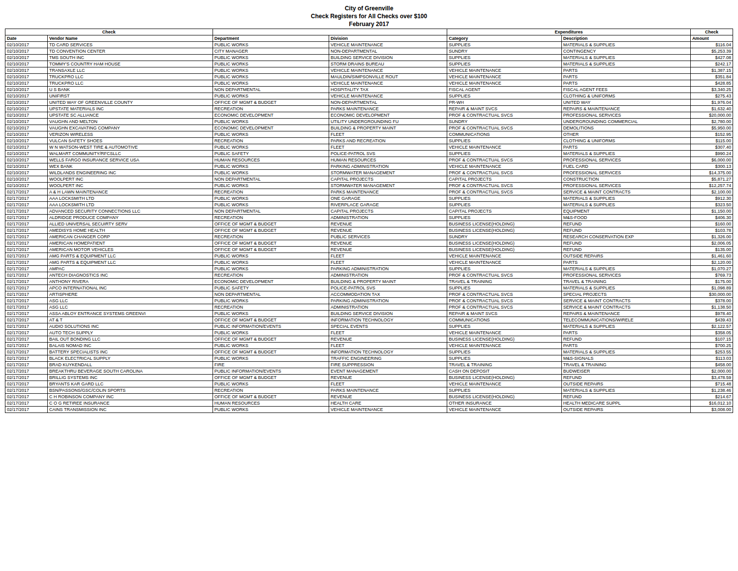City of Greenville
Check Registers for All Checks over $100
February 2017
| Check | | Expenditures | Check |
| --- | --- | --- | --- |
| Date | Vendor Name | Department | Division | Category | Description | Amount |
| 02/10/2017 | TD CARD SERVICES | PUBLIC WORKS | VEHICLE MAINTENANCE | SUPPLIES | MATERIALS & SUPPLIES | $116.04 |
| 02/10/2017 | TD CONVENTION CENTER | CITY MANAGER | NON-DEPARTMENTAL | SUNDRY | CONTINGENCY | $5,253.39 |
| 02/10/2017 | TMS SOUTH INC | PUBLIC WORKS | BUILDING SERVICE DIVISION | SUPPLIES | MATERIALS & SUPPLIES | $427.08 |
| 02/10/2017 | TOMMY'S COUNTRY HAM HOUSE | PUBLIC WORKS | STORM DRAINS BUREAU | SUPPLIES | MATERIALS & SUPPLIES | $242.17 |
| 02/10/2017 | TRANSAXLE LLC | PUBLIC WORKS | VEHICLE MAINTENANCE | VEHICLE MAINTENANCE | PARTS | $1,387.15 |
| 02/10/2017 | TRUCKPRO LLC | PUBLIC WORKS | MAULDIN/SIMPSONVILLE ROUT | VEHICLE MAINTENANCE | PARTS | $351.84 |
| 02/10/2017 | TRUCKPRO LLC | PUBLIC WORKS | VEHICLE MAINTENANCE | VEHICLE MAINTENANCE | PARTS | $428.85 |
| 02/10/2017 | U S BANK | NON DEPARTMENTAL | HOSPITALITY TAX | FISCAL AGENT | FISCAL AGENT FEES | $3,340.25 |
| 02/10/2017 | UNIFIRST | PUBLIC WORKS | VEHICLE MAINTENANCE | SUPPLIES | CLOTHING & UNIFORMS | $275.43 |
| 02/10/2017 | UNITED WAY OF GREENVILLE COUNTY | OFFICE OF MGMT & BUDGET | NON-DEPARTMENTAL | PR-WH | UNITED WAY | $1,976.04 |
| 02/10/2017 | UPSTATE MATERIALS INC | RECREATION | PARKS MAINTENANCE | REPAIR & MAINT SVCS | REPAIRS & MAINTENANCE | $1,632.40 |
| 02/10/2017 | UPSTATE SC ALLIANCE | ECONOMIC DEVELOPMENT | ECONOMIC DEVELOPMENT | PROF & CONTRACTUAL SVCS | PROFESSIONAL SERVICES | $20,000.00 |
| 02/10/2017 | VAUGHN AND MELTON | PUBLIC WORKS | UTILITY UNDERGROUNDING FU | SUNDRY | UNDERGROUNDING COMMERCIAL | $2,780.00 |
| 02/10/2017 | VAUGHN EXCAVATING COMPANY | ECONOMIC DEVELOPMENT | BUILDING & PROPERTY MAINT | PROF & CONTRACTUAL SVCS | DEMOLITIONS | $5,950.00 |
| 02/10/2017 | VERIZON WIRELESS | PUBLIC WORKS | FLEET | COMMUNICATIONS | OTHER | $152.95 |
| 02/10/2017 | VULCAN SAFETY SHOES | RECREATION | PARKS AND RECREATION | SUPPLIES | CLOTHING & UNIFORMS | $115.00 |
| 02/10/2017 | W N WATSON-WEST TIRE & AUTOMOTIVE | PUBLIC WORKS | FLEET | VEHICLE MAINTENANCE | PARTS | $307.40 |
| 02/10/2017 | WALMART COMMUNITY/RFCSLLC | PUBLIC SAFETY | POLICE-PATROL SVS | SUPPLIES | MATERIALS & SUPPLIES | $990.24 |
| 02/10/2017 | WELLS FARGO INSURANCE SERVICE USA | HUMAN RESOURCES | HUMAN RESOURCES | PROF & CONTRACTUAL SVCS | PROFESSIONAL SERVICES | $6,000.00 |
| 02/10/2017 | WEX BANK | PUBLIC WORKS | PARKING ADMINISTRATION | VEHICLE MAINTENANCE | FUEL CARD | $300.13 |
| 02/10/2017 | WILDLANDS ENGINEERING INC | PUBLIC WORKS | STORMWATER MANAGEMENT | PROF & CONTRACTUAL SVCS | PROFESSIONAL SERVICES | $14,375.00 |
| 02/10/2017 | WOOLPERT INC | NON DEPARTMENTAL | CAPITAL PROJECTS | CAPITAL PROJECTS | CONSTRUCTION | $5,871.27 |
| 02/10/2017 | WOOLPERT INC | PUBLIC WORKS | STORMWATER MANAGEMENT | PROF & CONTRACTUAL SVCS | PROFESSIONAL SERVICES | $12,257.74 |
| 02/17/2017 | A & H LAWN MAINTENANCE | RECREATION | PARKS MAINTENANCE | PROF & CONTRACTUAL SVCS | SERVICE & MAINT CONTRACTS | $2,100.00 |
| 02/17/2017 | AAA LOCKSMITH LTD | PUBLIC WORKS | ONE GARAGE | SUPPLIES | MATERIALS & SUPPLIES | $912.30 |
| 02/17/2017 | AAA LOCKSMITH LTD | PUBLIC WORKS | RIVERPLACE GARAGE | SUPPLIES | MATERIALS & SUPPLIES | $323.50 |
| 02/17/2017 | ADVANCED SECURITY CONNECTIONS LLC | NON DEPARTMENTAL | CAPITAL PROJECTS | CAPITAL PROJECTS | EQUIPMENT | $1,150.00 |
| 02/17/2017 | ALDRIDGE PRODUCE COMPANY | RECREATION | ADMINISTRATION | SUPPLIES | M&S-FOOD | $406.30 |
| 02/17/2017 | ALLIED UNIVERSAL SECUIRTY SERV | OFFICE OF MGMT & BUDGET | REVENUE | BUSINESS LICENSE(HOLDING) | REFUND | $160.00 |
| 02/17/2017 | AMEDISYS HOME HEALTH | OFFICE OF MGMT & BUDGET | REVENUE | BUSINESS LICENSE(HOLDING) | REFUND | $103.78 |
| 02/17/2017 | AMERICAN CHANGER CORP | RECREATION | PUBLIC SERVICES | SUNDRY | RESEARCH CONSERVATION EXP | $1,326.00 |
| 02/17/2017 | AMERICAN HOMEPATIENT | OFFICE OF MGMT & BUDGET | REVENUE | BUSINESS LICENSE(HOLDING) | REFUND | $2,006.05 |
| 02/17/2017 | AMERICAN MOTOR VEHICLES | OFFICE OF MGMT & BUDGET | REVENUE | BUSINESS LICENSE(HOLDING) | REFUND | $135.00 |
| 02/17/2017 | AMG PARTS & EQUIPMENT LLC | PUBLIC WORKS | FLEET | VEHICLE MAINTENANCE | OUTSIDE REPAIRS | $1,461.60 |
| 02/17/2017 | AMG PARTS & EQUIPMENT LLC | PUBLIC WORKS | FLEET | VEHICLE MAINTENANCE | PARTS | $2,120.00 |
| 02/17/2017 | AMPAC | PUBLIC WORKS | PARKING ADMINISTRATION | SUPPLIES | MATERIALS & SUPPLIES | $1,070.27 |
| 02/17/2017 | ANTECH DIAGNOSTICS INC | RECREATION | ADMINISTRATION | PROF & CONTRACTUAL SVCS | PROFESSIONAL SERVICES | $769.73 |
| 02/17/2017 | ANTHONY RIVERA | ECONOMIC DEVELOPMENT | BUILDING & PROPERTY MAINT | TRAVEL & TRAINING | TRAVEL & TRAINING | $175.00 |
| 02/17/2017 | APCO INTERNATIONAL INC | PUBLIC SAFETY | POLICE-PATROL SVS | SUPPLIES | MATERIALS & SUPPLIES | $1,098.89 |
| 02/17/2017 | ARTISPHERE | NON DEPARTMENTAL | ACCOMMODATION TAX | PROF & CONTRACTUAL SVCS | SPECIAL PROJECTS | $30,000.00 |
| 02/17/2017 | ASG LLC | PUBLIC WORKS | PARKING ADMINISTRATION | PROF & CONTRACTUAL SVCS | SERVICE & MAINT CONTRACTS | $378.00 |
| 02/17/2017 | ASG LLC | RECREATION | ADMINISTRATION | PROF & CONTRACTUAL SVCS | SERVICE & MAINT CONTRACTS | $1,138.50 |
| 02/17/2017 | ASSA ABLOY ENTRANCE SYSTEMS GREENVI | PUBLIC WORKS | BUILDING SERVICE DIVISION | REPAIR & MAINT SVCS | REPAIRS & MAINTENANCE | $978.40 |
| 02/17/2017 | AT & T | OFFICE OF MGMT & BUDGET | INFORMATION TECHNOLOGY | COMMUNICATIONS | TELECOMMUNICATIONS/WIRELE | $439.43 |
| 02/17/2017 | AUDIO SOLUTIONS INC | PUBLIC INFORMATION/EVENTS | SPECIAL EVENTS | SUPPLIES | MATERIALS & SUPPLIES | $2,122.57 |
| 02/17/2017 | AUTO TECH SUPPLY | PUBLIC WORKS | FLEET | VEHICLE MAINTENANCE | PARTS | $358.05 |
| 02/17/2017 | BAIL OUT BONDING LLC | OFFICE OF MGMT & BUDGET | REVENUE | BUSINESS LICENSE(HOLDING) | REFUND | $107.15 |
| 02/17/2017 | BALAIS NOMAD INC | PUBLIC WORKS | FLEET | VEHICLE MAINTENANCE | PARTS | $700.25 |
| 02/17/2017 | BATTERY SPECIALISTS INC | OFFICE OF MGMT & BUDGET | INFORMATION TECHNOLOGY | SUPPLIES | MATERIALS & SUPPLIES | $253.55 |
| 02/17/2017 | BLACK ELECTRICAL SUPPLY | PUBLIC WORKS | TRAFFIC ENGINEERING | SUPPLIES | M&S-SIGNALS | $113.03 |
| 02/17/2017 | BRAD KUYKENDALL | FIRE | FIRE SUPPRESSION | TRAVEL & TRAINING | TRAVEL & TRAINING | $458.00 |
| 02/17/2017 | BREAKTHRU BEVERAGE SOUTH CAROLINA | PUBLIC INFORMATION/EVENTS | EVENT MANAGEMENT | CASH ON DEPOSIT | BUDWEISER | $2,000.00 |
| 02/17/2017 | BRILLIG SYSTEMS INC | OFFICE OF MGMT & BUDGET | REVENUE | BUSINESS LICENSE(HOLDING) | REFUND | $3,478.59 |
| 02/17/2017 | BRYANTS KAR GARD LLC | PUBLIC WORKS | FLEET | VEHICLE MAINTENANCE | OUTSIDE REPAIRS | $715.48 |
| 02/17/2017 | BSN/PASSONS/GSC/COLIN SPORTS | RECREATION | PARKS MAINTENANCE | SUPPLIES | MATERIALS & SUPPLIES | $1,238.46 |
| 02/17/2017 | C H ROBINSON COMPANY INC | OFFICE OF MGMT & BUDGET | REVENUE | BUSINESS LICENSE(HOLDING) | REFUND | $214.67 |
| 02/17/2017 | C O G RETIREE INSURANCE | HUMAN RESOURCES | HEALTH CARE | OTHER INSURANCE | HEALTH MEDICARE SUPPL | $16,012.10 |
| 02/17/2017 | CAINS TRANSMISSION INC | PUBLIC WORKS | VEHICLE MAINTENANCE | VEHICLE MAINTENANCE | OUTSIDE REPAIRS | $3,008.00 |